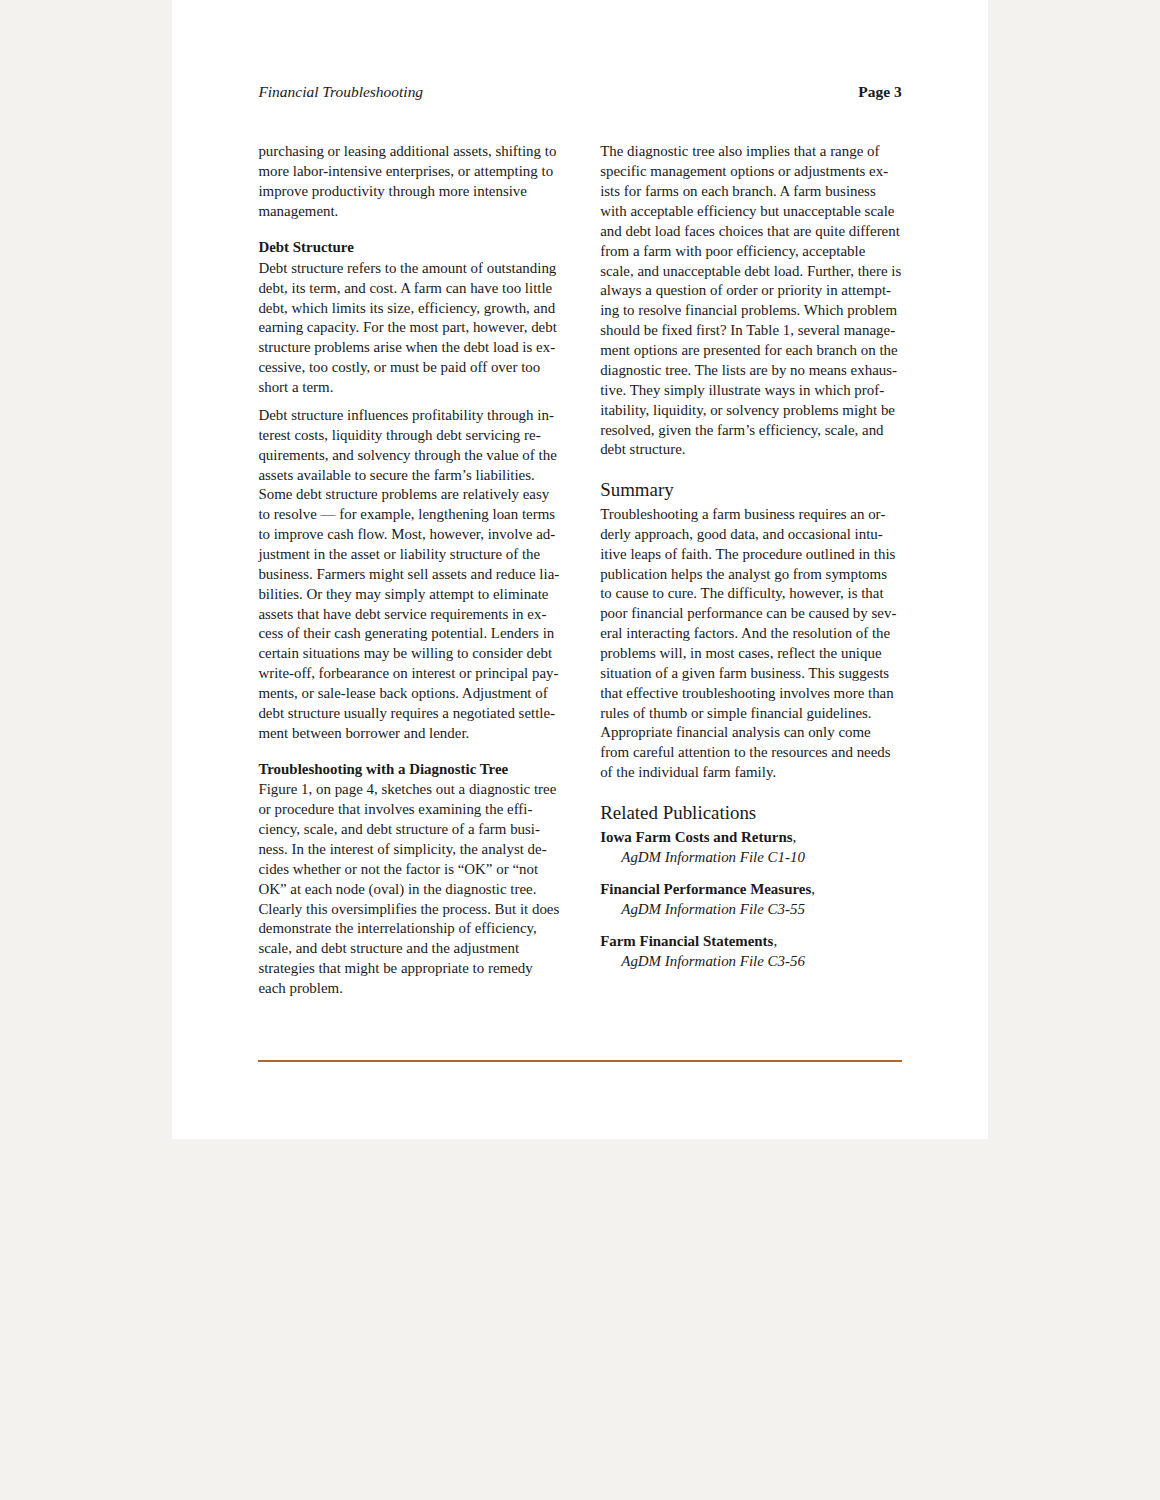Financial Troubleshooting Page 3
purchasing or leasing additional assets, shifting to more labor-intensive enterprises, or attempting to improve productivity through more intensive management.
Debt Structure
Debt structure refers to the amount of outstanding debt, its term, and cost. A farm can have too little debt, which limits its size, efficiency, growth, and earning capacity. For the most part, however, debt structure problems arise when the debt load is excessive, too costly, or must be paid off over too short a term.
Debt structure influences profitability through interest costs, liquidity through debt servicing requirements, and solvency through the value of the assets available to secure the farm’s liabilities. Some debt structure problems are relatively easy to resolve — for example, lengthening loan terms to improve cash flow. Most, however, involve adjustment in the asset or liability structure of the business. Farmers might sell assets and reduce liabilities. Or they may simply attempt to eliminate assets that have debt service requirements in excess of their cash generating potential. Lenders in certain situations may be willing to consider debt write-off, forbearance on interest or principal payments, or sale-lease back options. Adjustment of debt structure usually requires a negotiated settlement between borrower and lender.
Troubleshooting with a Diagnostic Tree
Figure 1, on page 4, sketches out a diagnostic tree or procedure that involves examining the efficiency, scale, and debt structure of a farm business. In the interest of simplicity, the analyst decides whether or not the factor is “OK” or “not OK” at each node (oval) in the diagnostic tree. Clearly this oversimplifies the process. But it does demonstrate the interrelationship of efficiency, scale, and debt structure and the adjustment strategies that might be appropriate to remedy each problem.
The diagnostic tree also implies that a range of specific management options or adjustments exists for farms on each branch. A farm business with acceptable efficiency but unacceptable scale and debt load faces choices that are quite different from a farm with poor efficiency, acceptable scale, and unacceptable debt load. Further, there is always a question of order or priority in attempting to resolve financial problems. Which problem should be fixed first? In Table 1, several management options are presented for each branch on the diagnostic tree. The lists are by no means exhaustive. They simply illustrate ways in which profitability, liquidity, or solvency problems might be resolved, given the farm’s efficiency, scale, and debt structure.
Summary
Troubleshooting a farm business requires an orderly approach, good data, and occasional intuitive leaps of faith. The procedure outlined in this publication helps the analyst go from symptoms to cause to cure. The difficulty, however, is that poor financial performance can be caused by several interacting factors. And the resolution of the problems will, in most cases, reflect the unique situation of a given farm business. This suggests that effective troubleshooting involves more than rules of thumb or simple financial guidelines. Appropriate financial analysis can only come from careful attention to the resources and needs of the individual farm family.
Related Publications
Iowa Farm Costs and Returns, AgDM Information File C1-10
Financial Performance Measures, AgDM Information File C3-55
Farm Financial Statements, AgDM Information File C3-56